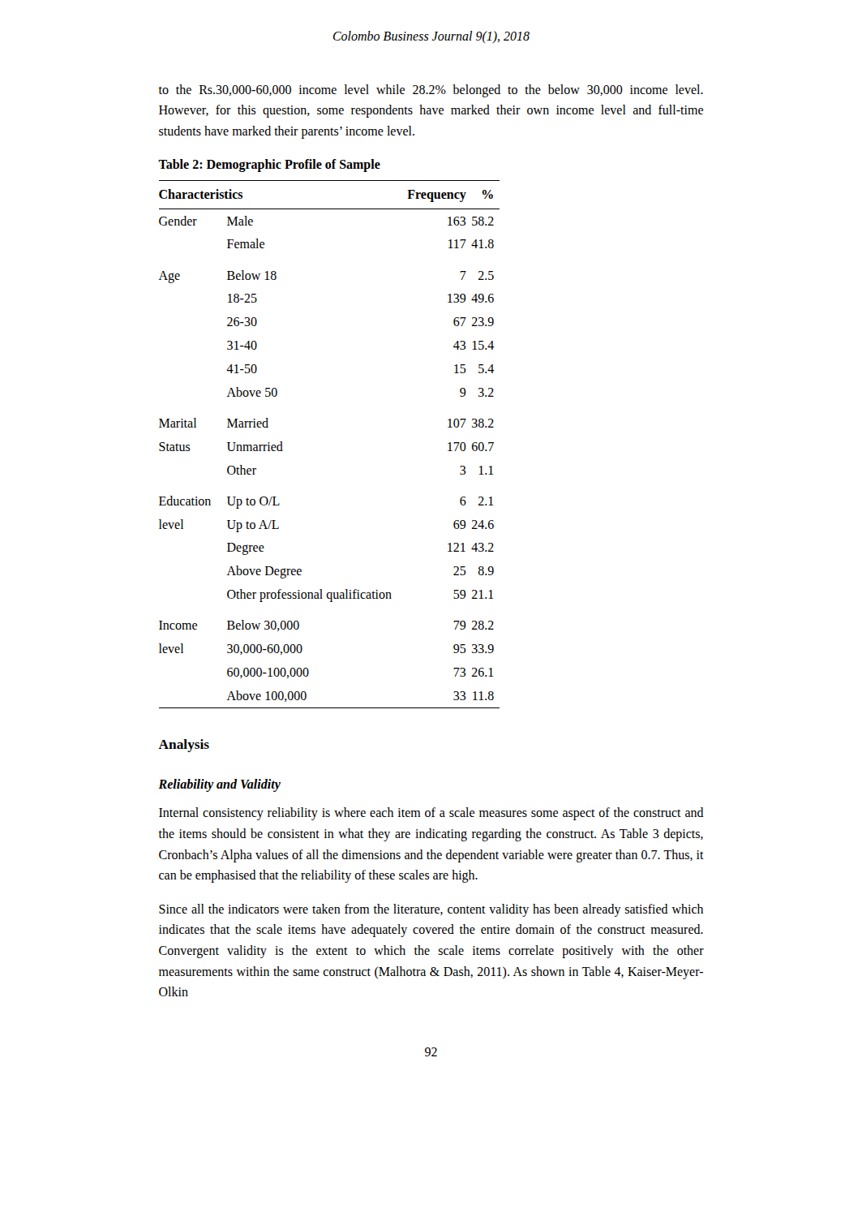Colombo Business Journal 9(1), 2018
to the Rs.30,000-60,000 income level while 28.2% belonged to the below 30,000 income level. However, for this question, some respondents have marked their own income level and full-time students have marked their parents’ income level.
Table 2: Demographic Profile of Sample
| Characteristics | Frequency | % |
| --- | --- | --- |
| Gender | Male | 163 | 58.2 |
| | Female | 117 | 41.8 |
| Age | Below 18 | 7 | 2.5 |
| | 18-25 | 139 | 49.6 |
| | 26-30 | 67 | 23.9 |
| | 31-40 | 43 | 15.4 |
| | 41-50 | 15 | 5.4 |
| | Above 50 | 9 | 3.2 |
| Marital | Married | 107 | 38.2 |
| Status | Unmarried | 170 | 60.7 |
| | Other | 3 | 1.1 |
| Education | Up to O/L | 6 | 2.1 |
| level | Up to A/L | 69 | 24.6 |
| | Degree | 121 | 43.2 |
| | Above Degree | 25 | 8.9 |
| | Other professional qualification | 59 | 21.1 |
| Income | Below 30,000 | 79 | 28.2 |
| level | 30,000-60,000 | 95 | 33.9 |
| | 60,000-100,000 | 73 | 26.1 |
| | Above 100,000 | 33 | 11.8 |
Analysis
Reliability and Validity
Internal consistency reliability is where each item of a scale measures some aspect of the construct and the items should be consistent in what they are indicating regarding the construct. As Table 3 depicts, Cronbach’s Alpha values of all the dimensions and the dependent variable were greater than 0.7. Thus, it can be emphasised that the reliability of these scales are high.
Since all the indicators were taken from the literature, content validity has been already satisfied which indicates that the scale items have adequately covered the entire domain of the construct measured. Convergent validity is the extent to which the scale items correlate positively with the other measurements within the same construct (Malhotra & Dash, 2011). As shown in Table 4, Kaiser-Meyer-Olkin
92